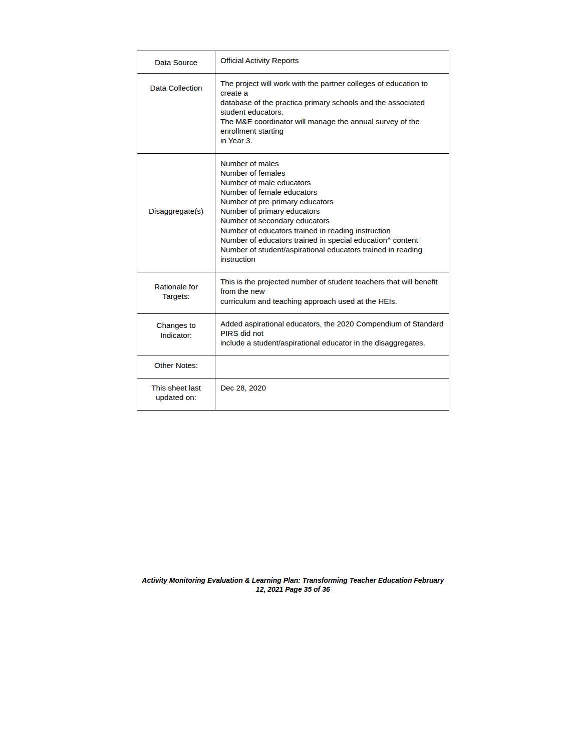| Data Source | Official Activity Reports |
| Data Collection | The project will work with the partner colleges of education to create a database of the practica primary schools and the associated student educators. The M&E coordinator will manage the annual survey of the enrollment starting in Year 3. |
| Disaggregate(s) | Number of males Number of females Number of male educators Number of female educators Number of pre-primary educators Number of primary educators Number of secondary educators Number of educators trained in reading instruction Number of educators trained in special education^ content Number of student/aspirational educators trained in reading instruction |
| Rationale for Targets: | This is the projected number of student teachers that will benefit from the new curriculum and teaching approach used at the HEIs. |
| Changes to Indicator: | Added aspirational educators, the 2020 Compendium of Standard PIRS did not include a student/aspirational educator in the disaggregates. |
| Other Notes: | |
| This sheet last updated on: | Dec 28, 2020 |
Activity Monitoring Evaluation & Learning Plan: Transforming Teacher Education February 12, 2021 Page 35 of 36